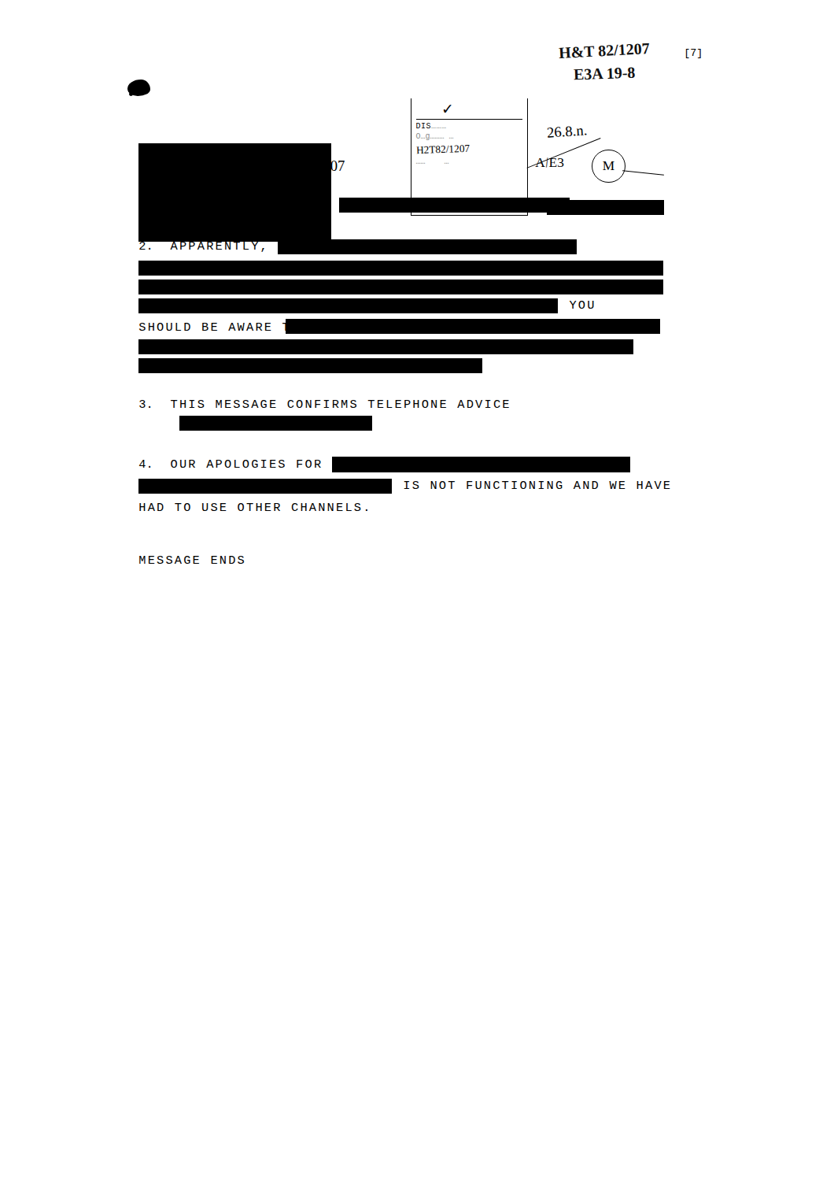H&T 82/1207
E3A 19-8
[7]
✓
DIS………
O…g……… …
H2T82/1207
……​ …
26.8.n.
A/E3
M
S E C R E T
J.A. SMYTH H&T/82/1207
1. WE HAVE HEARD FROM
2. APPARENTLY,
YOU
SHOULD BE AWARE THAT
3. THIS MESSAGE CONFIRMS TELEPHONE ADVICE
4. OUR APOLOGIES FOR
IS NOT FUNCTIONING AND WE HAVE
HAD TO USE OTHER CHANNELS.
MESSAGE ENDS